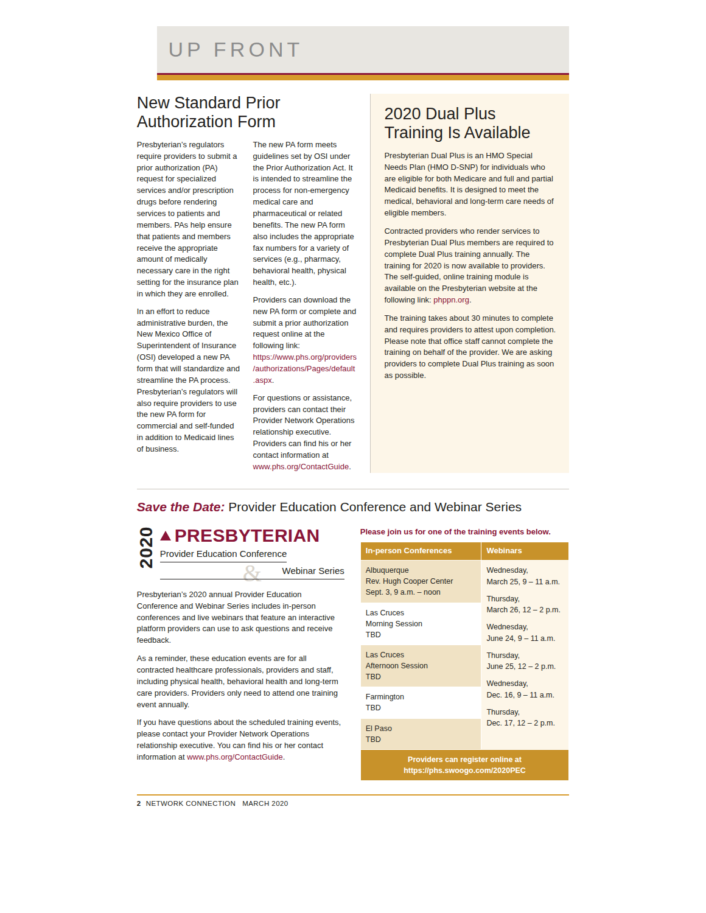Up Front
New Standard Prior
Authorization Form
Presbyterian’s regulators require providers to submit a prior authorization (PA) request for specialized services and/or prescription drugs before rendering services to patients and members. PAs help ensure that patients and members receive the appropriate amount of medically necessary care in the right setting for the insurance plan in which they are enrolled.
In an effort to reduce administrative burden, the New Mexico Office of Superintendent of Insurance (OSI) developed a new PA form that will standardize and streamline the PA process. Presbyterian’s regulators will also require providers to use the new PA form for commercial and self-funded in addition to Medicaid lines of business.
The new PA form meets guidelines set by OSI under the Prior Authorization Act. It is intended to streamline the process for non-emergency medical care and pharmaceutical or related benefits. The new PA form also includes the appropriate fax numbers for a variety of services (e.g., pharmacy, behavioral health, physical health, etc.).
Providers can download the new PA form or complete and submit a prior authorization request online at the following link: https://www.phs.org/providers/authorizations/Pages/default.aspx.
For questions or assistance, providers can contact their Provider Network Operations relationship executive. Providers can find his or her contact information at www.phs.org/ContactGuide.
2020 Dual Plus
Training Is Available
Presbyterian Dual Plus is an HMO Special Needs Plan (HMO D-SNP) for individuals who are eligible for both Medicare and full and partial Medicaid benefits. It is designed to meet the medical, behavioral and long-term care needs of eligible members.
Contracted providers who render services to Presbyterian Dual Plus members are required to complete Dual Plus training annually. The training for 2020 is now available to providers. The self-guided, online training module is available on the Presbyterian website at the following link: phppn.org.
The training takes about 30 minutes to complete and requires providers to attest upon completion. Please note that office staff cannot complete the training on behalf of the provider. We are asking providers to complete Dual Plus training as soon as possible.
Save the Date: Provider Education Conference and Webinar Series
2020
PRESBYTERIAN
Provider Education Conference
&Webinar Series
Presbyterian’s 2020 annual Provider Education Conference and Webinar Series includes in-person conferences and live webinars that feature an interactive platform providers can use to ask questions and receive feedback.
As a reminder, these education events are for all contracted healthcare professionals, providers and staff, including physical health, behavioral health and long-term care providers. Providers only need to attend one training event annually.
If you have questions about the scheduled training events, please contact your Provider Network Operations relationship executive. You can find his or her contact information at www.phs.org/ContactGuide.
Please join us for one of the training events below.
| In-person Conferences | Webinars |
| --- | --- |
| Albuquerque Rev. Hugh Cooper Center Sept. 3, 9 a.m. – noon | Wednesday, March 25, 9 – 11 a.m. Thursday, March 26, 12 – 2 p.m. Wednesday, June 24, 9 – 11 a.m. Thursday, June 25, 12 – 2 p.m. Wednesday, Dec. 16, 9 – 11 a.m. Thursday, Dec. 17, 12 – 2 p.m. |
| Las Cruces Morning Session TBD |
| Las Cruces Afternoon Session TBD |
| Farmington TBD |
| El Paso TBD |
| Providers can register online at https://phs.swoogo.com/2020PEC |
2 NETWORK CONNECTION MARCH 2020